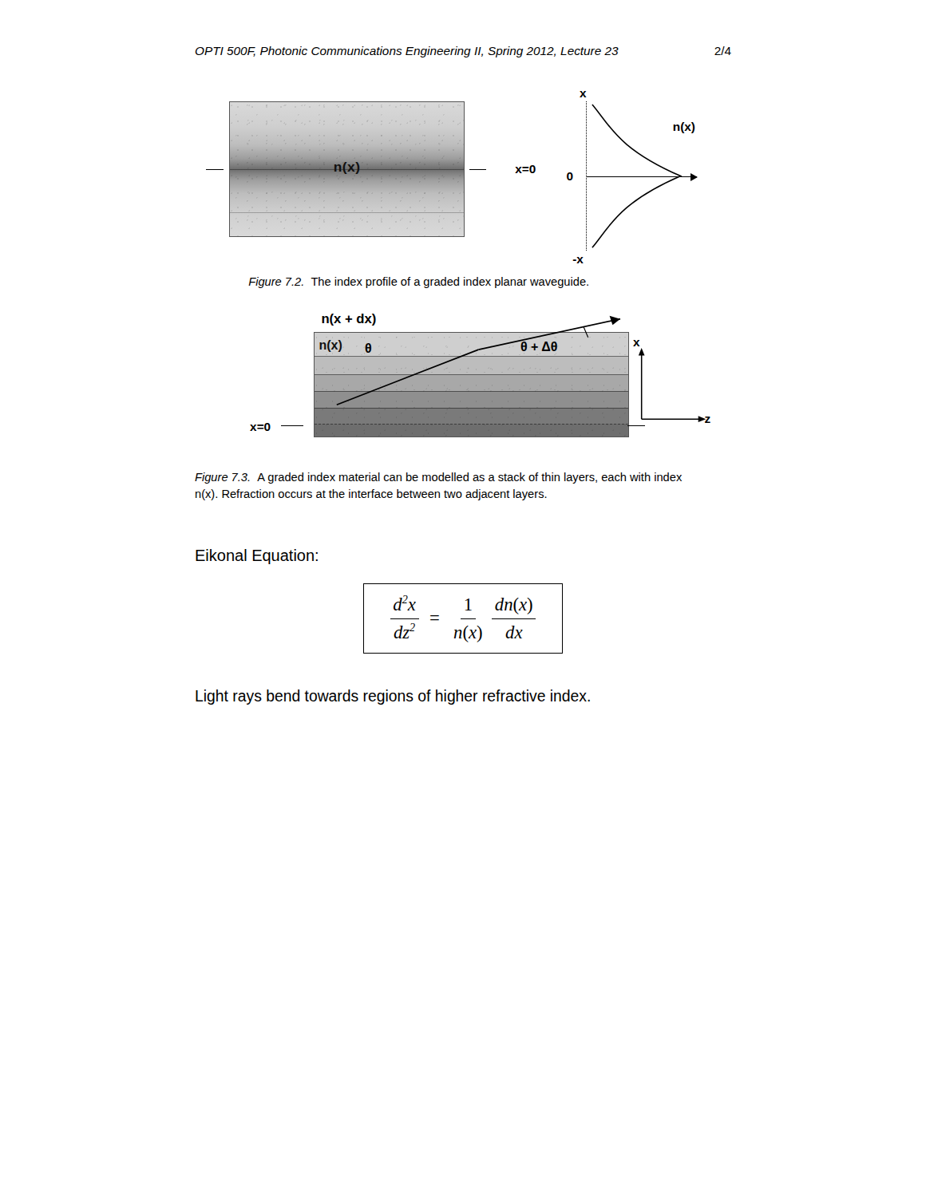OPTI 500F, Photonic Communications Engineering II, Spring 2012, Lecture 23 2/4
n(x)
x=0
x
-x
0
n(x)
Figure 7.2. The index profile of a graded index planar waveguide.
n(x + dx)
n(x)
θ
θ + Δθ
x=0
x
z
Figure 7.3. A graded index material can be modelled as a stack of thin layers, each with index n(x). Refraction occurs at the interface between two adjacent layers.
Eikonal Equation:
d2x dz2 = 1 n(x) dn(x) dx
Light rays bend towards regions of higher refractive index.